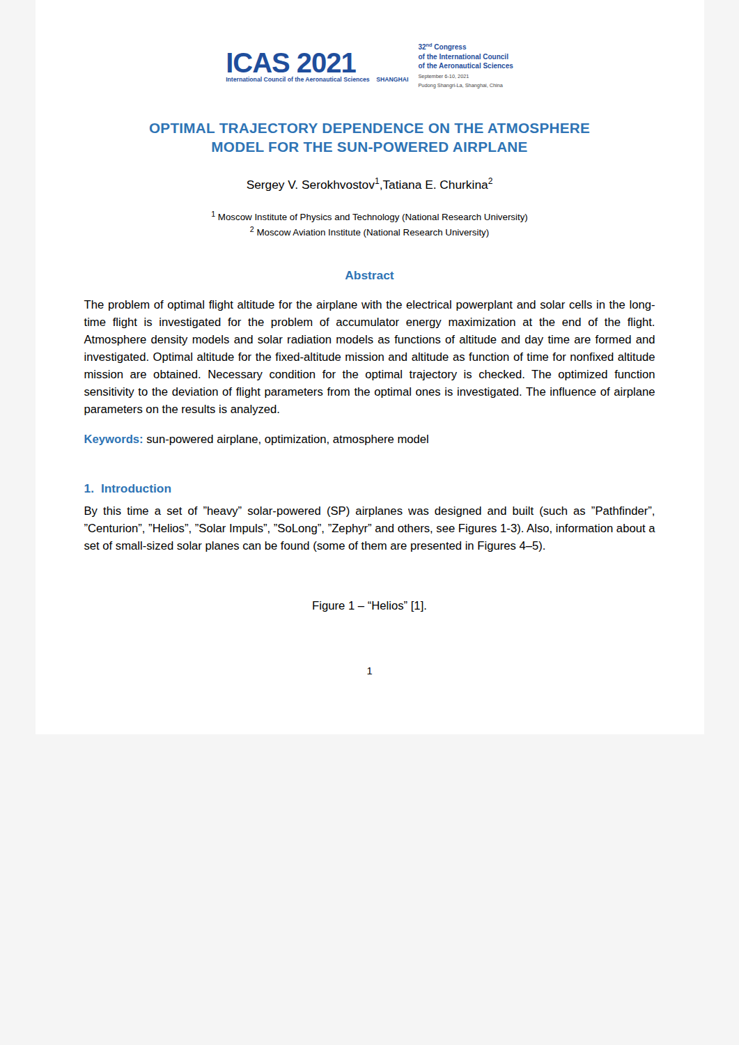ICAS 2021 International Council of the Aeronautical Sciences SHANGHAI
32nd Congress
of the International Council
of the Aeronautical Sciences
September 6-10, 2021
Pudong Shangri-La, Shanghai, China
OPTIMAL TRAJECTORY DEPENDENCE ON THE ATMOSPHERE
MODEL FOR THE SUN-POWERED AIRPLANE
Sergey V. Serokhvostov1,Tatiana E. Churkina2
1 Moscow Institute of Physics and Technology (National Research University)
2 Moscow Aviation Institute (National Research University)
Abstract
The problem of optimal flight altitude for the airplane with the electrical powerplant and solar cells in the long-time flight is investigated for the problem of accumulator energy maximization at the end of the flight. Atmosphere density models and solar radiation models as functions of altitude and day time are formed and investigated. Optimal altitude for the fixed-altitude mission and altitude as function of time for nonfixed altitude mission are obtained. Necessary condition for the optimal trajectory is checked. The optimized function sensitivity to the deviation of flight parameters from the optimal ones is investigated. The influence of airplane parameters on the results is analyzed.
Keywords: sun-powered airplane, optimization, atmosphere model
1. Introduction
By this time a set of ”heavy” solar-powered (SP) airplanes was designed and built (such as ”Pathfinder”, ”Centurion”, ”Helios”, ”Solar Impuls”, ”SoLong”, ”Zephyr” and others, see Figures 1-3). Also, information about a set of small-sized solar planes can be found (some of them are presented in Figures 4–5).
Figure 1 – “Helios” [1].
1